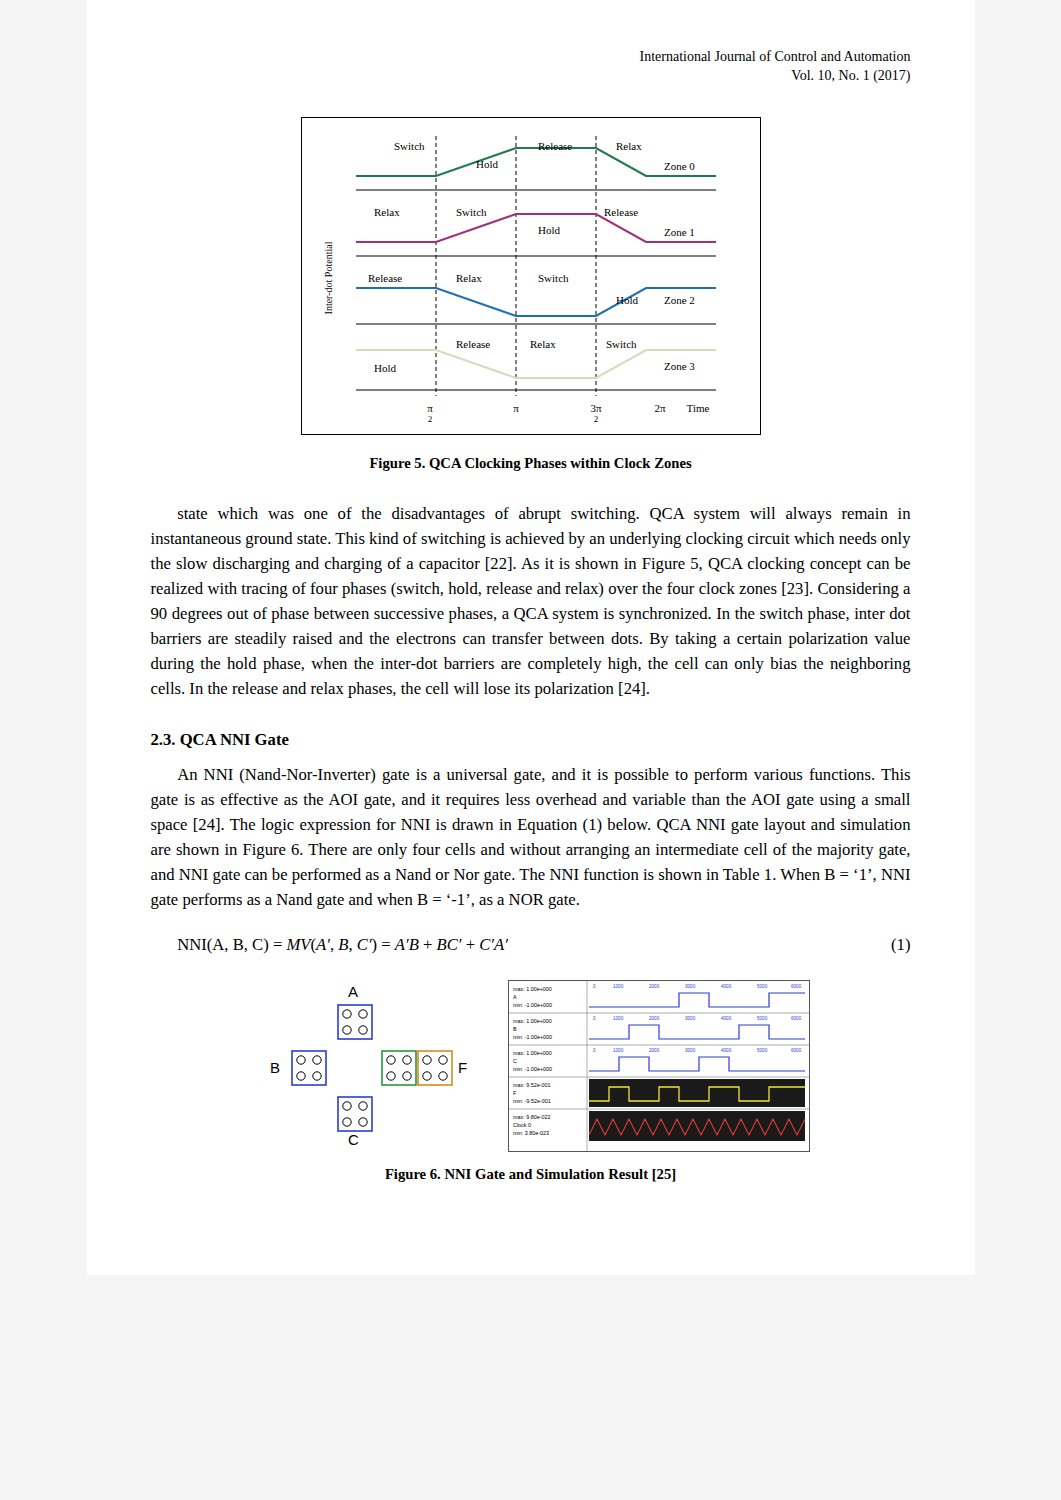International Journal of Control and Automation
Vol. 10, No. 1 (2017)
Inter-dot Potential Switch Hold Release Relax Zone 0 Relax Switch Hold Release Zone 1 Release Relax Switch Hold Zone 2 Hold Release Relax Switch Zone 3 π 2 π 3π 2 2π Time
Figure 5. QCA Clocking Phases within Clock Zones
state which was one of the disadvantages of abrupt switching. QCA system will always remain in instantaneous ground state. This kind of switching is achieved by an underlying clocking circuit which needs only the slow discharging and charging of a capacitor [22]. As it is shown in Figure 5, QCA clocking concept can be realized with tracing of four phases (switch, hold, release and relax) over the four clock zones [23]. Considering a 90 degrees out of phase between successive phases, a QCA system is synchronized. In the switch phase, inter dot barriers are steadily raised and the electrons can transfer between dots. By taking a certain polarization value during the hold phase, when the inter-dot barriers are completely high, the cell can only bias the neighboring cells. In the release and relax phases, the cell will lose its polarization [24].
2.3. QCA NNI Gate
An NNI (Nand-Nor-Inverter) gate is a universal gate, and it is possible to perform various functions. This gate is as effective as the AOI gate, and it requires less overhead and variable than the AOI gate using a small space [24]. The logic expression for NNI is drawn in Equation (1) below. QCA NNI gate layout and simulation are shown in Figure 6. There are only four cells and without arranging an intermediate cell of the majority gate, and NNI gate can be performed as a Nand or Nor gate. The NNI function is shown in Table 1. When B = ‘1’, NNI gate performs as a Nand gate and when B = ‘-1’, as a NOR gate.
NNI(A, B, C) = MV(A′, B, C′) = A′B + BC′ + C′A′ (1)
A B C F
max: 1.00e+000 A min: -1.00e+000 max: 1.00e+000 B min: -1.00e+000 max: 1.00e+000 C min: -1.00e+000 max: 9.52e-001 F min: -9.52e-001 max: 9.80e-022 Clock 0 min: 3.80e-023 0 1000 2000 3000 4000 5000 6000 0 1000 2000 3000 4000 5000 6000 0 1000 2000 3000 4000 5000 6000 0 1000 2000 3000 4000 5000 6000 0 1000 2000 3000 4000 5000 6000
Figure 6. NNI Gate and Simulation Result [25]